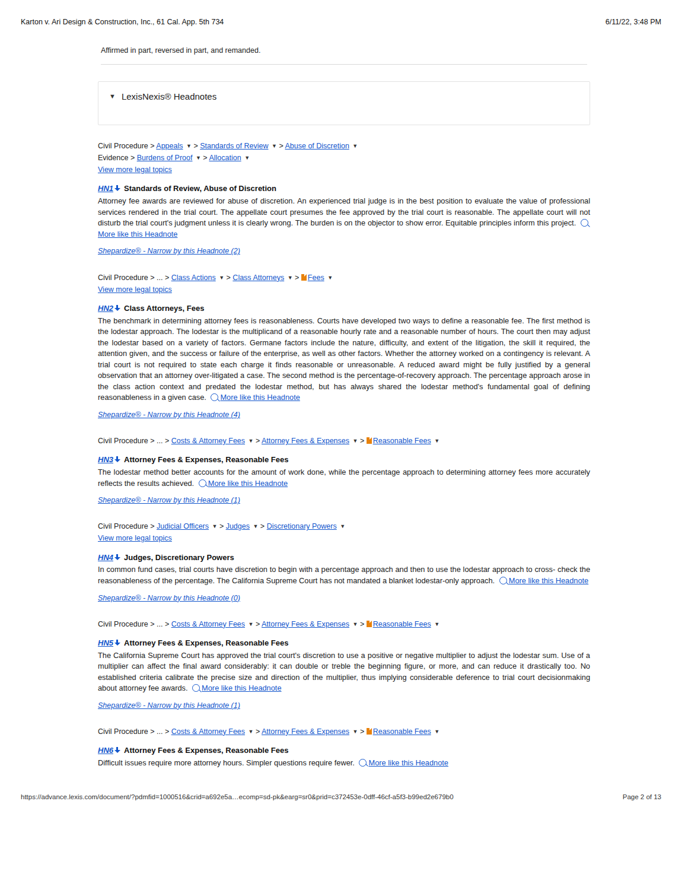Karton v. Ari Design & Construction, Inc., 61 Cal. App. 5th 734
6/11/22, 3:48 PM
Affirmed in part, reversed in part, and remanded.
▼LexisNexis® Headnotes
Civil Procedure > Appeals ▼ > Standards of Review ▼ > Abuse of Discretion ▼
Evidence > Burdens of Proof ▼ > Allocation ▼
View more legal topics
HN1 Standards of Review, Abuse of Discretion
Attorney fee awards are reviewed for abuse of discretion. An experienced trial judge is in the best position to evaluate the value of professional services rendered in the trial court. The appellate court presumes the fee approved by the trial court is reasonable. The appellate court will not disturb the trial court's judgment unless it is clearly wrong. The burden is on the objector to show error. Equitable principles inform this project. More like this Headnote
Shepardize® - Narrow by this Headnote (2)
Civil Procedure > ... > Class Actions ▼ > Class Attorneys ▼ > Fees ▼
View more legal topics
HN2 Class Attorneys, Fees
The benchmark in determining attorney fees is reasonableness. Courts have developed two ways to define a reasonable fee. The first method is the lodestar approach. The lodestar is the multiplicand of a reasonable hourly rate and a reasonable number of hours. The court then may adjust the lodestar based on a variety of factors. Germane factors include the nature, difficulty, and extent of the litigation, the skill it required, the attention given, and the success or failure of the enterprise, as well as other factors. Whether the attorney worked on a contingency is relevant. A trial court is not required to state each charge it finds reasonable or unreasonable. A reduced award might be fully justified by a general observation that an attorney over-litigated a case. The second method is the percentage-of-recovery approach. The percentage approach arose in the class action context and predated the lodestar method, but has always shared the lodestar method's fundamental goal of defining reasonableness in a given case. More like this Headnote
Shepardize® - Narrow by this Headnote (4)
Civil Procedure > ... > Costs & Attorney Fees ▼ > Attorney Fees & Expenses ▼ > Reasonable Fees ▼
HN3 Attorney Fees & Expenses, Reasonable Fees
The lodestar method better accounts for the amount of work done, while the percentage approach to determining attorney fees more accurately reflects the results achieved. More like this Headnote
Shepardize® - Narrow by this Headnote (1)
Civil Procedure > Judicial Officers ▼ > Judges ▼ > Discretionary Powers ▼
View more legal topics
HN4 Judges, Discretionary Powers
In common fund cases, trial courts have discretion to begin with a percentage approach and then to use the lodestar approach to cross- check the reasonableness of the percentage. The California Supreme Court has not mandated a blanket lodestar-only approach. More like this Headnote
Shepardize® - Narrow by this Headnote (0)
Civil Procedure > ... > Costs & Attorney Fees ▼ > Attorney Fees & Expenses ▼ > Reasonable Fees ▼
HN5 Attorney Fees & Expenses, Reasonable Fees
The California Supreme Court has approved the trial court's discretion to use a positive or negative multiplier to adjust the lodestar sum. Use of a multiplier can affect the final award considerably: it can double or treble the beginning figure, or more, and can reduce it drastically too. No established criteria calibrate the precise size and direction of the multiplier, thus implying considerable deference to trial court decisionmaking about attorney fee awards. More like this Headnote
Shepardize® - Narrow by this Headnote (1)
Civil Procedure > ... > Costs & Attorney Fees ▼ > Attorney Fees & Expenses ▼ > Reasonable Fees ▼
HN6 Attorney Fees & Expenses, Reasonable Fees
Difficult issues require more attorney hours. Simpler questions require fewer. More like this Headnote
https://advance.lexis.com/document/?pdmfid=1000516&crid=a692e5a…ecomp=sd-pk&earg=sr0&prid=c372453e-0dff-46cf-a5f3-b99ed2e679b0
Page 2 of 13